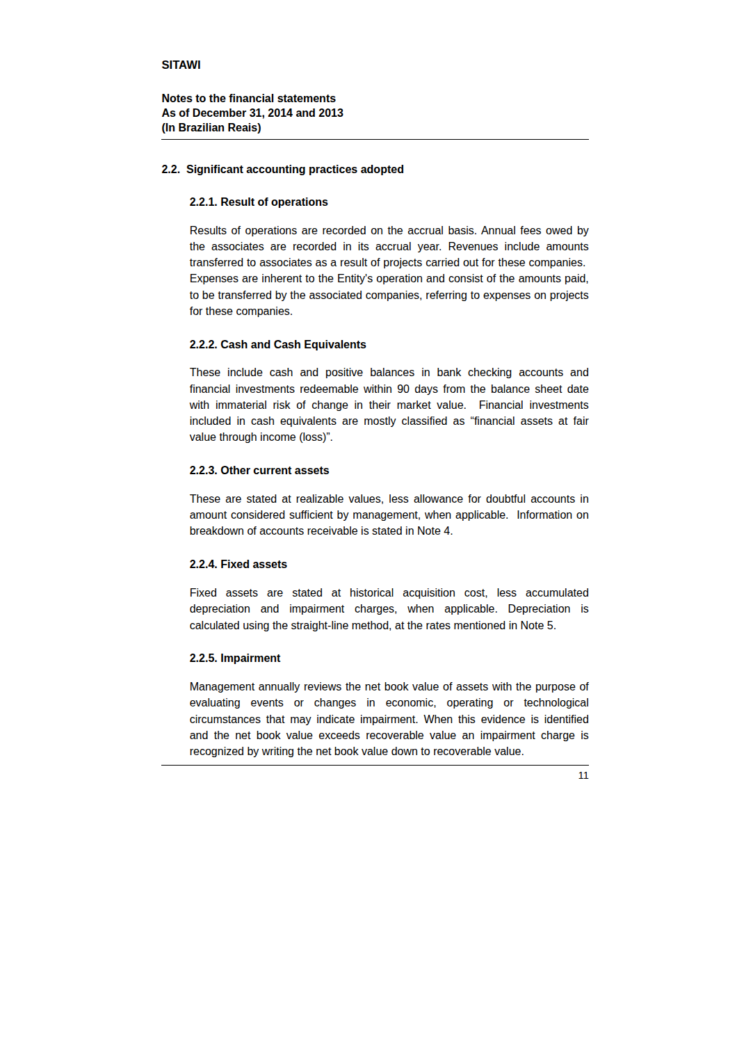SITAWI
Notes to the financial statements
As of December 31, 2014 and 2013
(In Brazilian Reais)
2.2. Significant accounting practices adopted
2.2.1. Result of operations
Results of operations are recorded on the accrual basis. Annual fees owed by the associates are recorded in its accrual year. Revenues include amounts transferred to associates as a result of projects carried out for these companies. Expenses are inherent to the Entity's operation and consist of the amounts paid, to be transferred by the associated companies, referring to expenses on projects for these companies.
2.2.2. Cash and Cash Equivalents
These include cash and positive balances in bank checking accounts and financial investments redeemable within 90 days from the balance sheet date with immaterial risk of change in their market value. Financial investments included in cash equivalents are mostly classified as “financial assets at fair value through income (loss)”.
2.2.3. Other current assets
These are stated at realizable values, less allowance for doubtful accounts in amount considered sufficient by management, when applicable. Information on breakdown of accounts receivable is stated in Note 4.
2.2.4. Fixed assets
Fixed assets are stated at historical acquisition cost, less accumulated depreciation and impairment charges, when applicable. Depreciation is calculated using the straight-line method, at the rates mentioned in Note 5.
2.2.5. Impairment
Management annually reviews the net book value of assets with the purpose of evaluating events or changes in economic, operating or technological circumstances that may indicate impairment. When this evidence is identified and the net book value exceeds recoverable value an impairment charge is recognized by writing the net book value down to recoverable value.
11